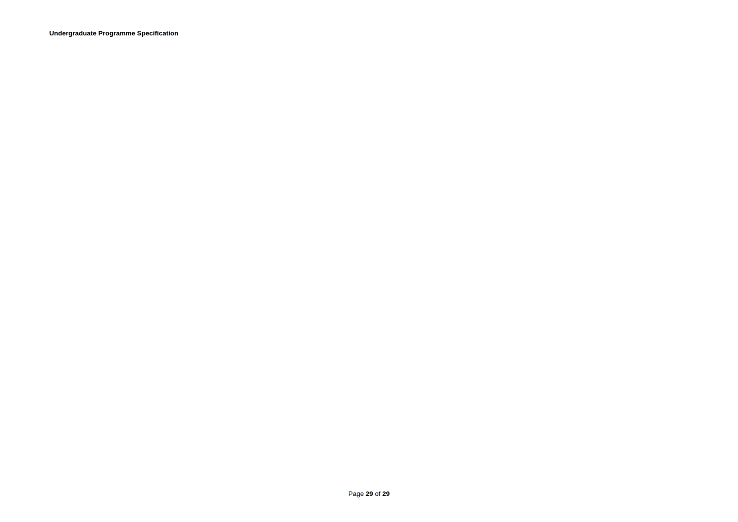Undergraduate Programme Specification
Page 29 of 29